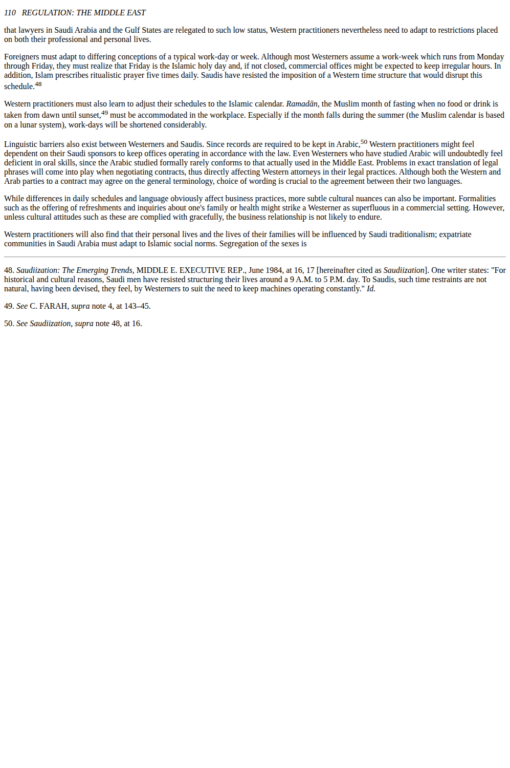110 REGULATION: THE MIDDLE EAST
that lawyers in Saudi Arabia and the Gulf States are relegated to such low status, Western practitioners nevertheless need to adapt to restrictions placed on both their professional and personal lives.
Foreigners must adapt to differing conceptions of a typical work-day or week. Although most Westerners assume a work-week which runs from Monday through Friday, they must realize that Friday is the Islamic holy day and, if not closed, commercial offices might be expected to keep irregular hours. In addition, Islam prescribes ritualistic prayer five times daily. Saudis have resisted the imposition of a Western time structure that would disrupt this schedule.48
Western practitioners must also learn to adjust their schedules to the Islamic calendar. Ramadān, the Muslim month of fasting when no food or drink is taken from dawn until sunset,49 must be accommodated in the workplace. Especially if the month falls during the summer (the Muslim calendar is based on a lunar system), work-days will be shortened considerably.
Linguistic barriers also exist between Westerners and Saudis. Since records are required to be kept in Arabic,50 Western practitioners might feel dependent on their Saudi sponsors to keep offices operating in accordance with the law. Even Westerners who have studied Arabic will undoubtedly feel deficient in oral skills, since the Arabic studied formally rarely conforms to that actually used in the Middle East. Problems in exact translation of legal phrases will come into play when negotiating contracts, thus directly affecting Western attorneys in their legal practices. Although both the Western and Arab parties to a contract may agree on the general terminology, choice of wording is crucial to the agreement between their two languages.
While differences in daily schedules and language obviously affect business practices, more subtle cultural nuances can also be important. Formalities such as the offering of refreshments and inquiries about one's family or health might strike a Westerner as superfluous in a commercial setting. However, unless cultural attitudes such as these are complied with gracefully, the business relationship is not likely to endure.
Western practitioners will also find that their personal lives and the lives of their families will be influenced by Saudi traditionalism; expatriate communities in Saudi Arabia must adapt to Islamic social norms. Segregation of the sexes is
48. Saudiization: The Emerging Trends, MIDDLE E. EXECUTIVE REP., June 1984, at 16, 17 [hereinafter cited as Saudiization]. One writer states: "For historical and cultural reasons, Saudi men have resisted structuring their lives around a 9 A.M. to 5 P.M. day. To Saudis, such time restraints are not natural, having been devised, they feel, by Westerners to suit the need to keep machines operating constantly." Id.
49. See C. FARAH, supra note 4, at 143–45.
50. See Saudiization, supra note 48, at 16.